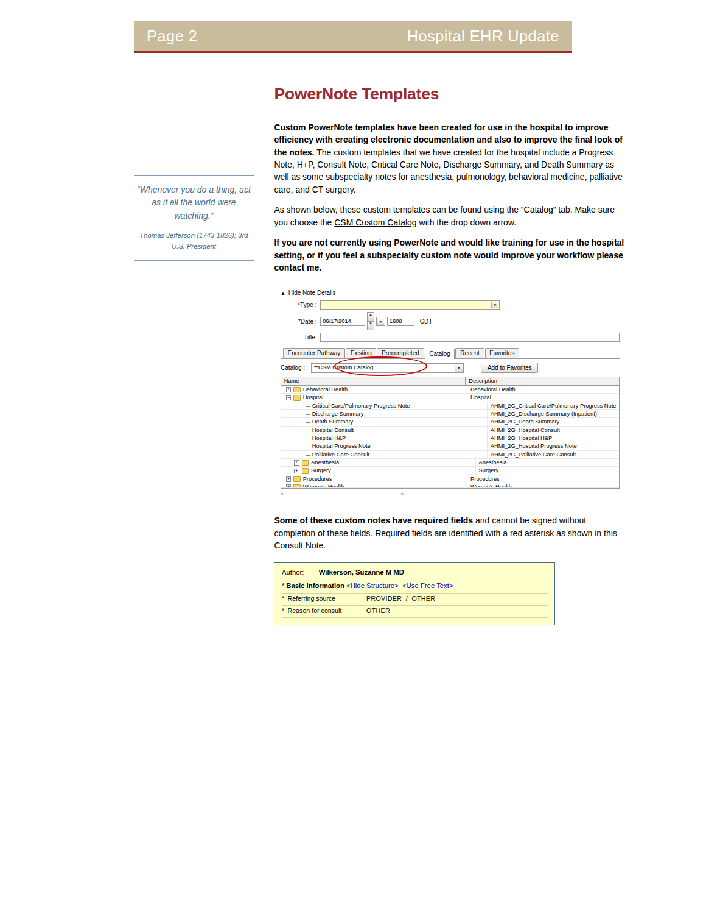Page 2 Hospital EHR Update
“Whenever you do a thing, act as if all the world were watching.”
Thomas Jefferson (1743-1826); 3rd U.S. President
PowerNote Templates
Custom PowerNote templates have been created for use in the hospital to improve efficiency with creating electronic documentation and also to improve the final look of the notes. The custom templates that we have created for the hospital include a Progress Note, H+P, Consult Note, Critical Care Note, Discharge Summary, and Death Summary as well as some subspecialty notes for anesthesia, pulmonology, behavioral medicine, palliative care, and CT surgery.
As shown below, these custom templates can be found using the “Catalog” tab. Make sure you choose the CSM Custom Catalog with the drop down arrow.
If you are not currently using PowerNote and would like training for use in the hospital setting, or if you feel a subspecialty custom note would improve your workflow please contact me.
▲ Hide Note Details
*Type :
▼
*Date :
06/17/2014
▲
▼
▼
1608
CDT
Title:
Encounter Pathway
Existing
Precompleted
Catalog
Recent
Favorites
Catalog :
**CSM Custom Catalog
▼
Add to Favorites
Name
Description
+ Behavioral Health
Behavioral Health
− Hospital
Hospital
—Critical Care/Pulmonary Progress Note
AHMI_2G_Critical Care/Pulmonary Progress Note
—Discharge Summary
AHMI_2G_Discharge Summary (Inpatient)
—Death Summary
AHMI_2G_Death Summary
—Hospital Consult
AHMI_2G_Hospital Consult
—Hospital H&P
AHMI_2G_Hospital H&P
—Hospital Progress Note
AHMI_2G_Hospital Progress Note
—Palliative Care Consult
AHMI_2G_Palliative Care Consult
+ Anesthesia
Anesthesia
+ Surgery
Surgery
+ Procedures
Procedures
+ Women's Health
Women's Health
○ ○
Some of these custom notes have required fields and cannot be signed without completion of these fields. Required fields are identified with a red asterisk as shown in this Consult Note.
Author: Wilkerson, Suzanne M MD
*Basic Information <Hide Structure> <Use Free Text>
*
Referring source
PROVIDER / OTHER
*
Reason for consult
OTHER